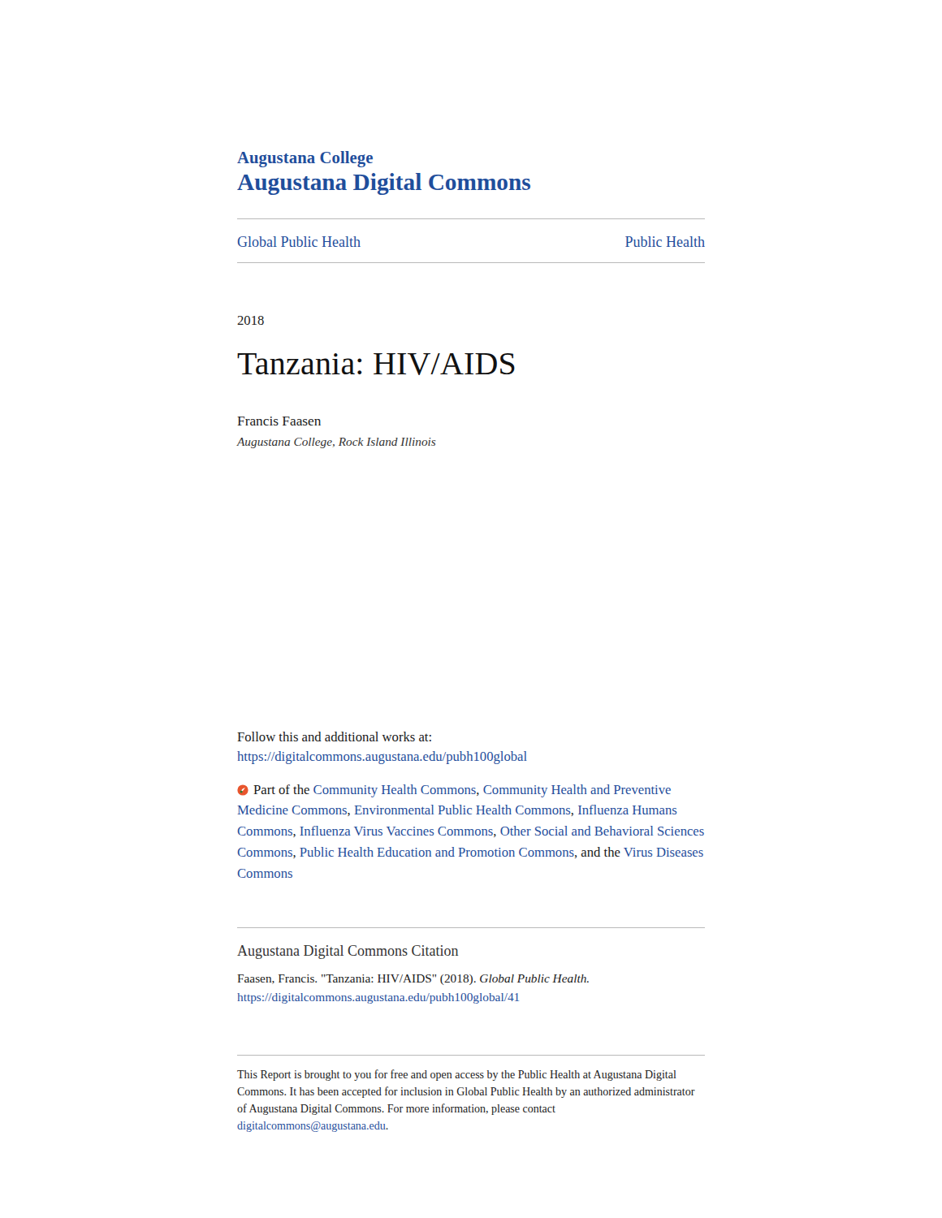Augustana College
Augustana Digital Commons
Global Public Health
Public Health
2018
Tanzania: HIV/AIDS
Francis Faasen
Augustana College, Rock Island Illinois
Follow this and additional works at: https://digitalcommons.augustana.edu/pubh100global
Part of the Community Health Commons, Community Health and Preventive Medicine Commons, Environmental Public Health Commons, Influenza Humans Commons, Influenza Virus Vaccines Commons, Other Social and Behavioral Sciences Commons, Public Health Education and Promotion Commons, and the Virus Diseases Commons
Augustana Digital Commons Citation
Faasen, Francis. "Tanzania: HIV/AIDS" (2018). Global Public Health.
https://digitalcommons.augustana.edu/pubh100global/41
This Report is brought to you for free and open access by the Public Health at Augustana Digital Commons. It has been accepted for inclusion in Global Public Health by an authorized administrator of Augustana Digital Commons. For more information, please contact digitalcommons@augustana.edu.